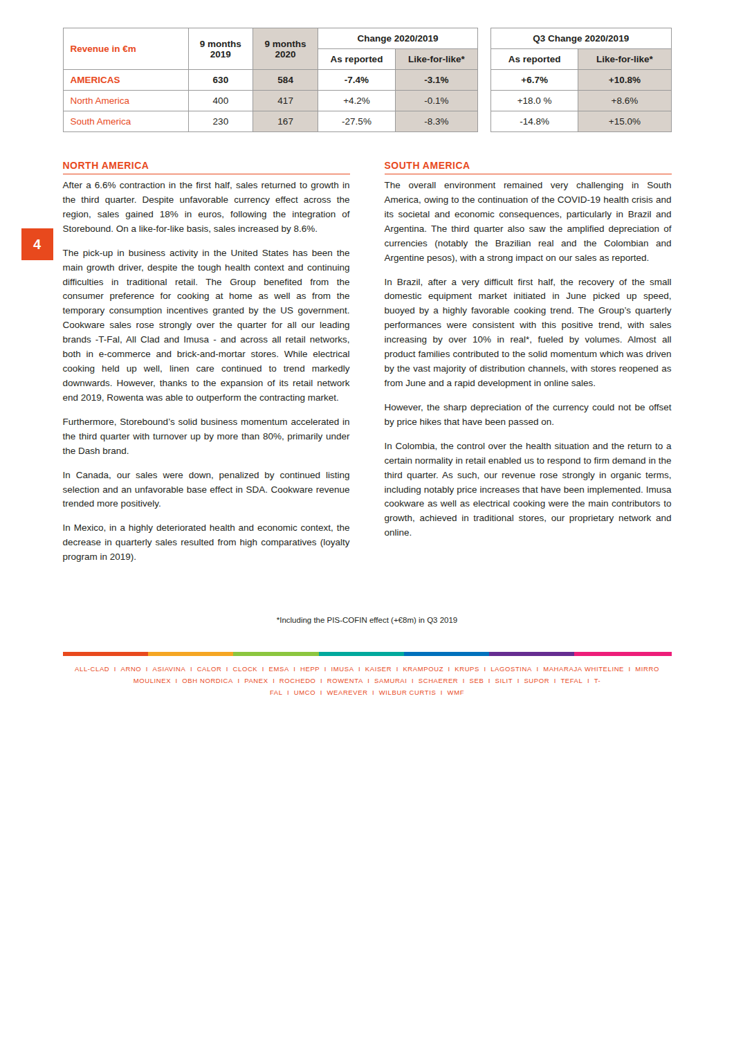4
| Revenue in €m | 9 months 2019 | 9 months 2020 | Change 2020/2019 |
| --- | --- | --- | --- |
| As reported | Like-for-like* |
| AMERICAS | 630 | 584 | -7.4% | -3.1% |
| North America | 400 | 417 | +4.2% | -0.1% |
| South America | 230 | 167 | -27.5% | -8.3% |
| Q3 Change 2020/2019 |
| --- |
| As reported | Like-for-like* |
| +6.7% | +10.8% |
| +18.0 % | +8.6% |
| -14.8% | +15.0% |
NORTH AMERICA
After a 6.6% contraction in the first half, sales returned to growth in the third quarter. Despite unfavorable currency effect across the region, sales gained 18% in euros, following the integration of Storebound. On a like-for-like basis, sales increased by 8.6%.
The pick-up in business activity in the United States has been the main growth driver, despite the tough health context and continuing difficulties in traditional retail. The Group benefited from the consumer preference for cooking at home as well as from the temporary consumption incentives granted by the US government. Cookware sales rose strongly over the quarter for all our leading brands -T-Fal, All Clad and Imusa - and across all retail networks, both in e-commerce and brick-and-mortar stores. While electrical cooking held up well, linen care continued to trend markedly downwards. However, thanks to the expansion of its retail network end 2019, Rowenta was able to outperform the contracting market.
Furthermore, Storebound’s solid business momentum accelerated in the third quarter with turnover up by more than 80%, primarily under the Dash brand.
In Canada, our sales were down, penalized by continued listing selection and an unfavorable base effect in SDA. Cookware revenue trended more positively.
In Mexico, in a highly deteriorated health and economic context, the decrease in quarterly sales resulted from high comparatives (loyalty program in 2019).
SOUTH AMERICA
The overall environment remained very challenging in South America, owing to the continuation of the COVID-19 health crisis and its societal and economic consequences, particularly in Brazil and Argentina. The third quarter also saw the amplified depreciation of currencies (notably the Brazilian real and the Colombian and Argentine pesos), with a strong impact on our sales as reported.
In Brazil, after a very difficult first half, the recovery of the small domestic equipment market initiated in June picked up speed, buoyed by a highly favorable cooking trend. The Group’s quarterly performances were consistent with this positive trend, with sales increasing by over 10% in real*, fueled by volumes. Almost all product families contributed to the solid momentum which was driven by the vast majority of distribution channels, with stores reopened as from June and a rapid development in online sales.
However, the sharp depreciation of the currency could not be offset by price hikes that have been passed on.
In Colombia, the control over the health situation and the return to a certain normality in retail enabled us to respond to firm demand in the third quarter. As such, our revenue rose strongly in organic terms, including notably price increases that have been implemented. Imusa cookware as well as electrical cooking were the main contributors to growth, achieved in traditional stores, our proprietary network and online.
*Including the PIS-COFIN effect (+€8m) in Q3 2019
ALL-CLAD I ARNO I ASIAVINA I CALOR I CLOCK I EMSA I HEPP I IMUSA I KAISER I KRAMPOUZ I KRUPS I LAGOSTINA I MAHARAJA WHITELINE I MIRRO
MOULINEX I OBH NORDICA I PANEX I ROCHEDO I ROWENTA I SAMURAI I SCHAERER I SEB I SILIT I SUPOR I TEFAL I T-FAL I UMCO I WEAREVER I WILBUR CURTIS I WMF